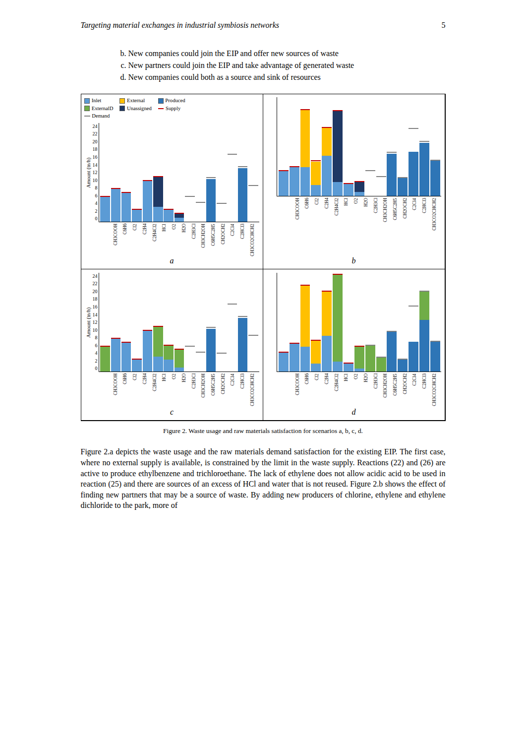Targeting material exchanges in industrial symbiosis networks 5
New companies could join the EIP and offer new sources of waste
New partners could join the EIP and take advantage of generated waste
New companies could both as a source and sink of resources
Inlet External Produced ExternalD Unassigned Supply Demand
Amount (tn/h)
242220181614121086420
CH3COOH C6H6 Cl2 C2H4 C2H4Cl2 HCl O2 H2O C2H3Cl CH3CH2OH C6H5C2H5 CH2OCH2 C2Cl4 C2HCl3 CH3CO2CHCH2
a
CH3COOH C6H6 Cl2 C2H4 C2H4Cl2 HCl O2 H2O C2H3Cl CH3CH2OH C6H5C2H5 CH2OCH2 C2Cl4 C2HCl3 CH3CO2CHCH2
b
Amount (tn/h)
242220181614121086420
CH3COOH C6H6 Cl2 C2H4 C2H4Cl2 HCl O2 H2O C2H3Cl CH3CH2OH C6H5C2H5 CH2OCH2 C2Cl4 C2HCl3 CH3CO2CHCH2
c
CH3COOH C6H6 Cl2 C2H4 C2H4Cl2 HCl O2 H2O C2H3Cl CH3CH2OH C6H5C2H5 CH2OCH2 C2Cl4 C2HCl3 CH3CO2CHCH2
d
Figure 2. Waste usage and raw materials satisfaction for scenarios a, b, c, d.
Figure 2.a depicts the waste usage and the raw materials demand satisfaction for the existing EIP. The first case, where no external supply is available, is constrained by the limit in the waste supply. Reactions (22) and (26) are active to produce ethylbenzene and trichloroethane. The lack of ethylene does not allow acidic acid to be used in reaction (25) and there are sources of an excess of HCl and water that is not reused. Figure 2.b shows the effect of finding new partners that may be a source of waste. By adding new producers of chlorine, ethylene and ethylene dichloride to the park, more of